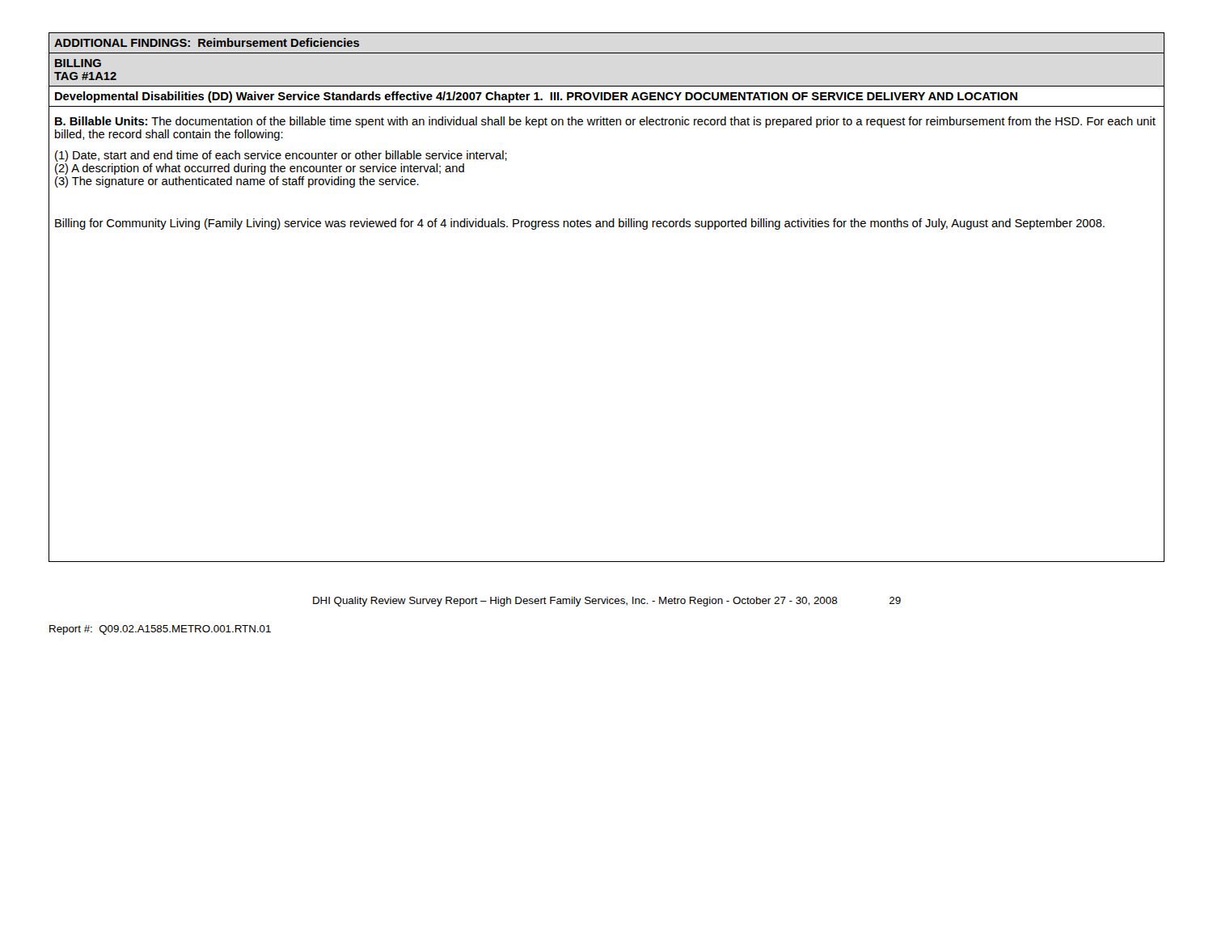ADDITIONAL FINDINGS: Reimbursement Deficiencies
BILLING
TAG #1A12
Developmental Disabilities (DD) Waiver Service Standards effective 4/1/2007 Chapter 1. III. PROVIDER AGENCY DOCUMENTATION OF SERVICE DELIVERY AND LOCATION
B. Billable Units: The documentation of the billable time spent with an individual shall be kept on the written or electronic record that is prepared prior to a request for reimbursement from the HSD. For each unit billed, the record shall contain the following:
(1) Date, start and end time of each service encounter or other billable service interval;
(2) A description of what occurred during the encounter or service interval; and
(3) The signature or authenticated name of staff providing the service.
Billing for Community Living (Family Living) service was reviewed for 4 of 4 individuals. Progress notes and billing records supported billing activities for the months of July, August and September 2008.
DHI Quality Review Survey Report – High Desert Family Services, Inc. - Metro Region - October 27 - 30, 2008 29
Report #: Q09.02.A1585.METRO.001.RTN.01